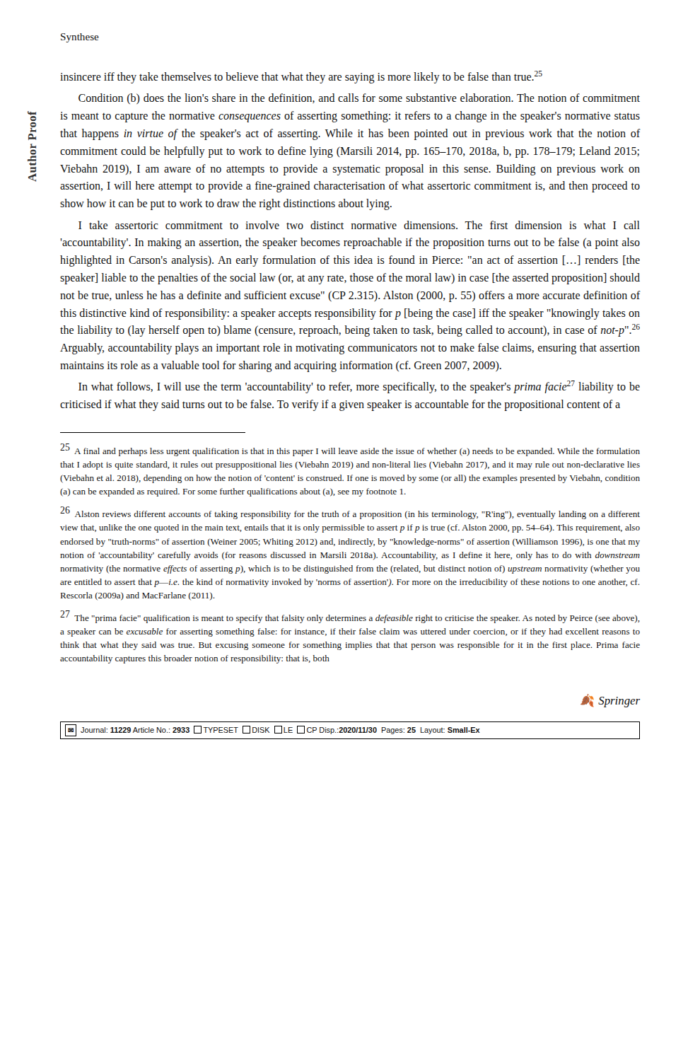Synthese
Author Proof
insincere iff they take themselves to believe that what they are saying is more likely to be false than true.25
Condition (b) does the lion's share in the definition, and calls for some substantive elaboration. The notion of commitment is meant to capture the normative consequences of asserting something: it refers to a change in the speaker's normative status that happens in virtue of the speaker's act of asserting. While it has been pointed out in previous work that the notion of commitment could be helpfully put to work to define lying (Marsili 2014, pp. 165–170, 2018a, b, pp. 178–179; Leland 2015; Viebahn 2019), I am aware of no attempts to provide a systematic proposal in this sense. Building on previous work on assertion, I will here attempt to provide a fine-grained characterisation of what assertoric commitment is, and then proceed to show how it can be put to work to draw the right distinctions about lying.
I take assertoric commitment to involve two distinct normative dimensions. The first dimension is what I call 'accountability'. In making an assertion, the speaker becomes reproachable if the proposition turns out to be false (a point also highlighted in Carson's analysis). An early formulation of this idea is found in Pierce: "an act of assertion […] renders [the speaker] liable to the penalties of the social law (or, at any rate, those of the moral law) in case [the asserted proposition] should not be true, unless he has a definite and sufficient excuse" (CP 2.315). Alston (2000, p. 55) offers a more accurate definition of this distinctive kind of responsibility: a speaker accepts responsibility for p [being the case] iff the speaker "knowingly takes on the liability to (lay herself open to) blame (censure, reproach, being taken to task, being called to account), in case of not-p".26 Arguably, accountability plays an important role in motivating communicators not to make false claims, ensuring that assertion maintains its role as a valuable tool for sharing and acquiring information (cf. Green 2007, 2009).
In what follows, I will use the term 'accountability' to refer, more specifically, to the speaker's prima facie27 liability to be criticised if what they said turns out to be false. To verify if a given speaker is accountable for the propositional content of a
25 A final and perhaps less urgent qualification is that in this paper I will leave aside the issue of whether (a) needs to be expanded. While the formulation that I adopt is quite standard, it rules out presuppositional lies (Viebahn 2019) and non-literal lies (Viebahn 2017), and it may rule out non-declarative lies (Viebahn et al. 2018), depending on how the notion of 'content' is construed. If one is moved by some (or all) the examples presented by Viebahn, condition (a) can be expanded as required. For some further qualifications about (a), see my footnote 1.
26 Alston reviews different accounts of taking responsibility for the truth of a proposition (in his terminology, "R'ing"), eventually landing on a different view that, unlike the one quoted in the main text, entails that it is only permissible to assert p if p is true (cf. Alston 2000, pp. 54–64). This requirement, also endorsed by "truth-norms" of assertion (Weiner 2005; Whiting 2012) and, indirectly, by "knowledge-norms" of assertion (Williamson 1996), is one that my notion of 'accountability' carefully avoids (for reasons discussed in Marsili 2018a). Accountability, as I define it here, only has to do with downstream normativity (the normative effects of asserting p), which is to be distinguished from the (related, but distinct notion of) upstream normativity (whether you are entitled to assert that p—i.e. the kind of normativity invoked by 'norms of assertion'). For more on the irreducibility of these notions to one another, cf. Rescorla (2009a) and MacFarlane (2011).
27 The "prima facie" qualification is meant to specify that falsity only determines a defeasible right to criticise the speaker. As noted by Peirce (see above), a speaker can be excusable for asserting something false: for instance, if their false claim was uttered under coercion, or if they had excellent reasons to think that what they said was true. But excusing someone for something implies that that person was responsible for it in the first place. Prima facie accountability captures this broader notion of responsibility: that is, both
🍂Springer
✉ Journal: 11229 Article No.: 2933 TYPESET DISK LE CP Disp.:2020/11/30 Pages: 25 Layout: Small-Ex